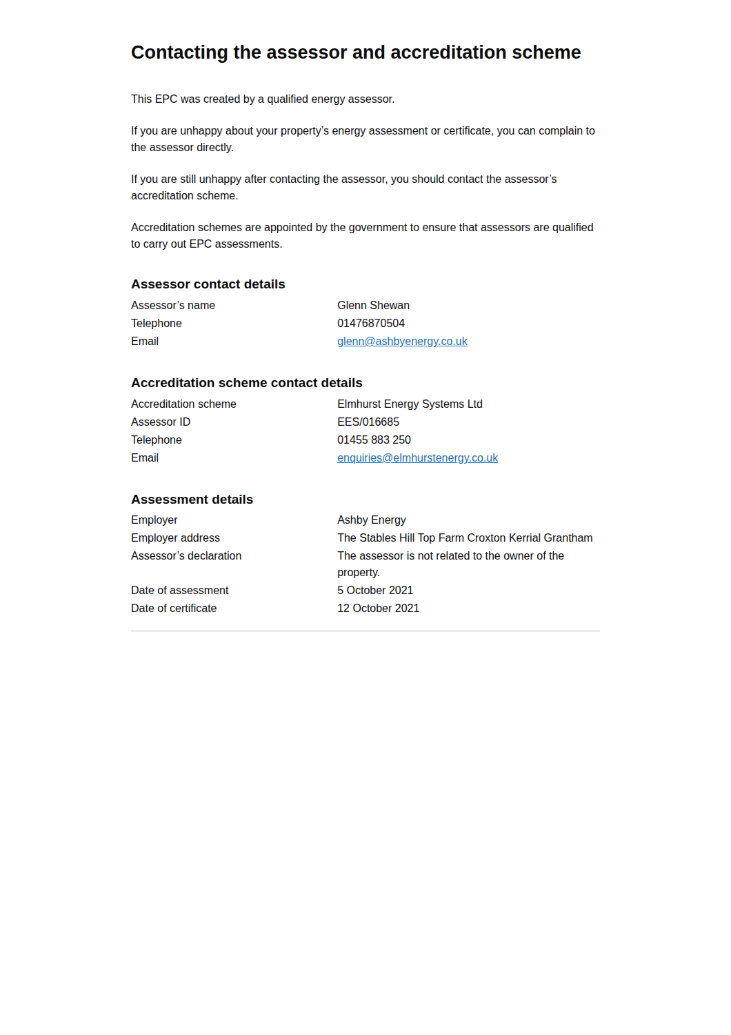Contacting the assessor and accreditation scheme
This EPC was created by a qualified energy assessor.
If you are unhappy about your property’s energy assessment or certificate, you can complain to the assessor directly.
If you are still unhappy after contacting the assessor, you should contact the assessor’s accreditation scheme.
Accreditation schemes are appointed by the government to ensure that assessors are qualified to carry out EPC assessments.
Assessor contact details
| Assessor’s name | Glenn Shewan |
| Telephone | 01476870504 |
| Email | glenn@ashbyenergy.co.uk |
Accreditation scheme contact details
| Accreditation scheme | Elmhurst Energy Systems Ltd |
| Assessor ID | EES/016685 |
| Telephone | 01455 883 250 |
| Email | enquiries@elmhurstenergy.co.uk |
Assessment details
| Employer | Ashby Energy |
| Employer address | The Stables Hill Top Farm Croxton Kerrial Grantham |
| Assessor’s declaration | The assessor is not related to the owner of the property. |
| Date of assessment | 5 October 2021 |
| Date of certificate | 12 October 2021 |